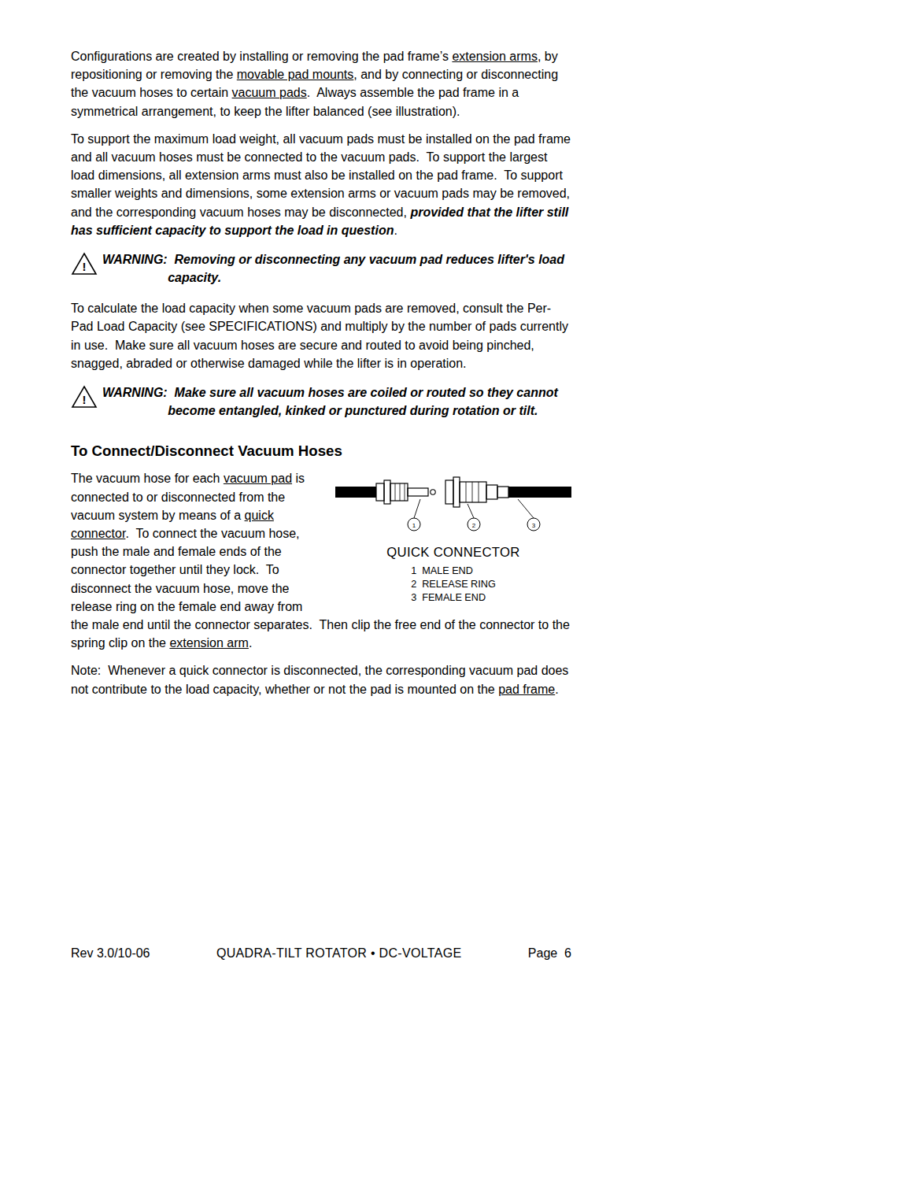Configurations are created by installing or removing the pad frame’s extension arms, by repositioning or removing the movable pad mounts, and by connecting or disconnecting the vacuum hoses to certain vacuum pads. Always assemble the pad frame in a symmetrical arrangement, to keep the lifter balanced (see illustration).
To support the maximum load weight, all vacuum pads must be installed on the pad frame and all vacuum hoses must be connected to the vacuum pads. To support the largest load dimensions, all extension arms must also be installed on the pad frame. To support smaller weights and dimensions, some extension arms or vacuum pads may be removed, and the corresponding vacuum hoses may be disconnected, provided that the lifter still has sufficient capacity to support the load in question.
!
WARNING: Removing or disconnecting any vacuum pad reduces lifter's load capacity.
To calculate the load capacity when some vacuum pads are removed, consult the Per-Pad Load Capacity (see SPECIFICATIONS) and multiply by the number of pads currently in use. Make sure all vacuum hoses are secure and routed to avoid being pinched, snagged, abraded or otherwise damaged while the lifter is in operation.
!
WARNING: Make sure all vacuum hoses are coiled or routed so they cannot become entangled, kinked or punctured during rotation or tilt.
To Connect/Disconnect Vacuum Hoses
1 2 3
QUICK CONNECTOR
1 MALE END
2 RELEASE RING
3 FEMALE END
The vacuum hose for each vacuum pad is connected to or disconnected from the vacuum system by means of a quick connector. To connect the vacuum hose, push the male and female ends of the connector together until they lock. To disconnect the vacuum hose, move the release ring on the female end away from the male end until the connector separates. Then clip the free end of the connector to the spring clip on the extension arm.
Note: Whenever a quick connector is disconnected, the corresponding vacuum pad does not contribute to the load capacity, whether or not the pad is mounted on the pad frame.
Rev 3.0/10-06
QUADRA-TILT ROTATOR • DC-VOLTAGE
Page 6